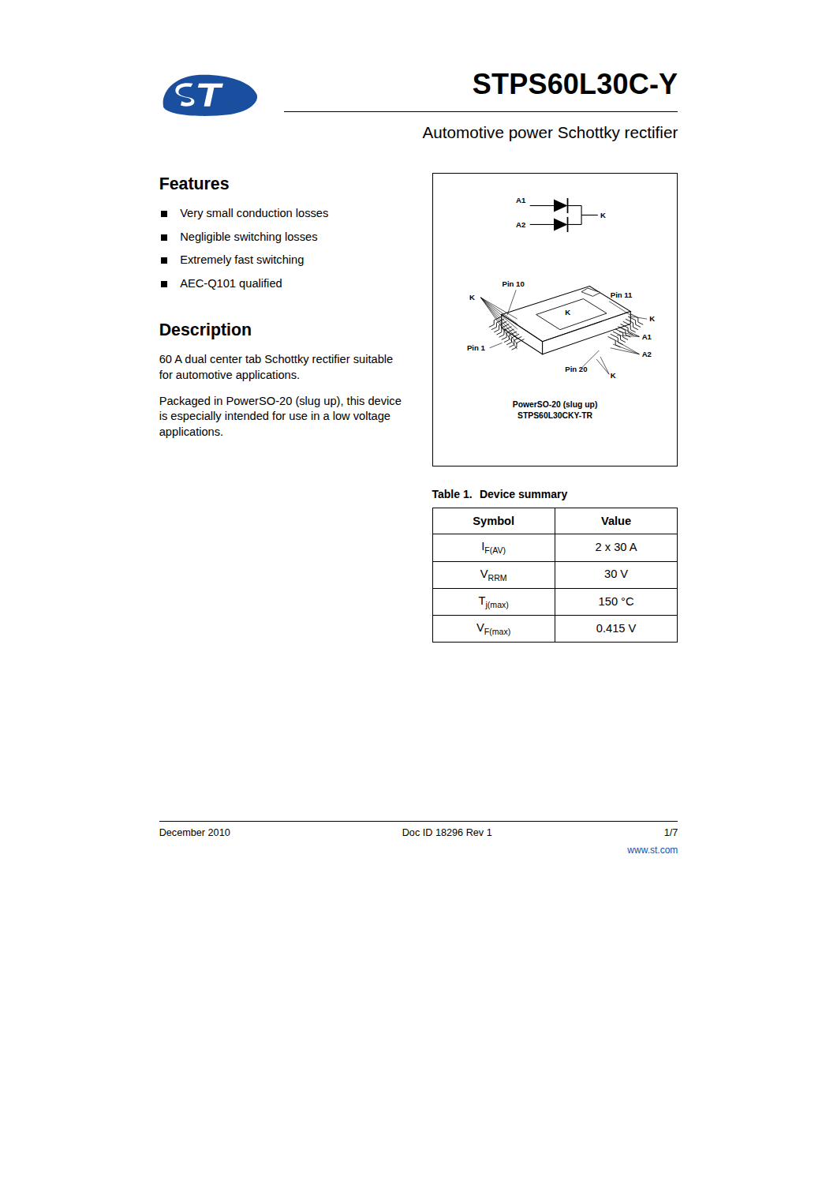STPS60L30C-Y
Automotive power Schottky rectifier
Features
Very small conduction losses
Negligible switching losses
Extremely fast switching
AEC-Q101 qualified
Description
60 A dual center tab Schottky rectifier suitable for automotive applications.
Packaged in PowerSO-20 (slug up), this device is especially intended for use in a low voltage applications.
A1 A2 K K Pin 10 Pin 1 K Pin 11 K A1 A2 Pin 20 K PowerSO-20 (slug up) STPS60L30CKY-TR
Table 1. Device summary
| Symbol | Value |
| --- | --- |
| I F(AV) | 2 x 30 A |
| V RRM | 30 V |
| T j(max) | 150 °C |
| V F(max) | 0.415 V |
December 2010
Doc ID 18296 Rev 1
1/7
www.st.com